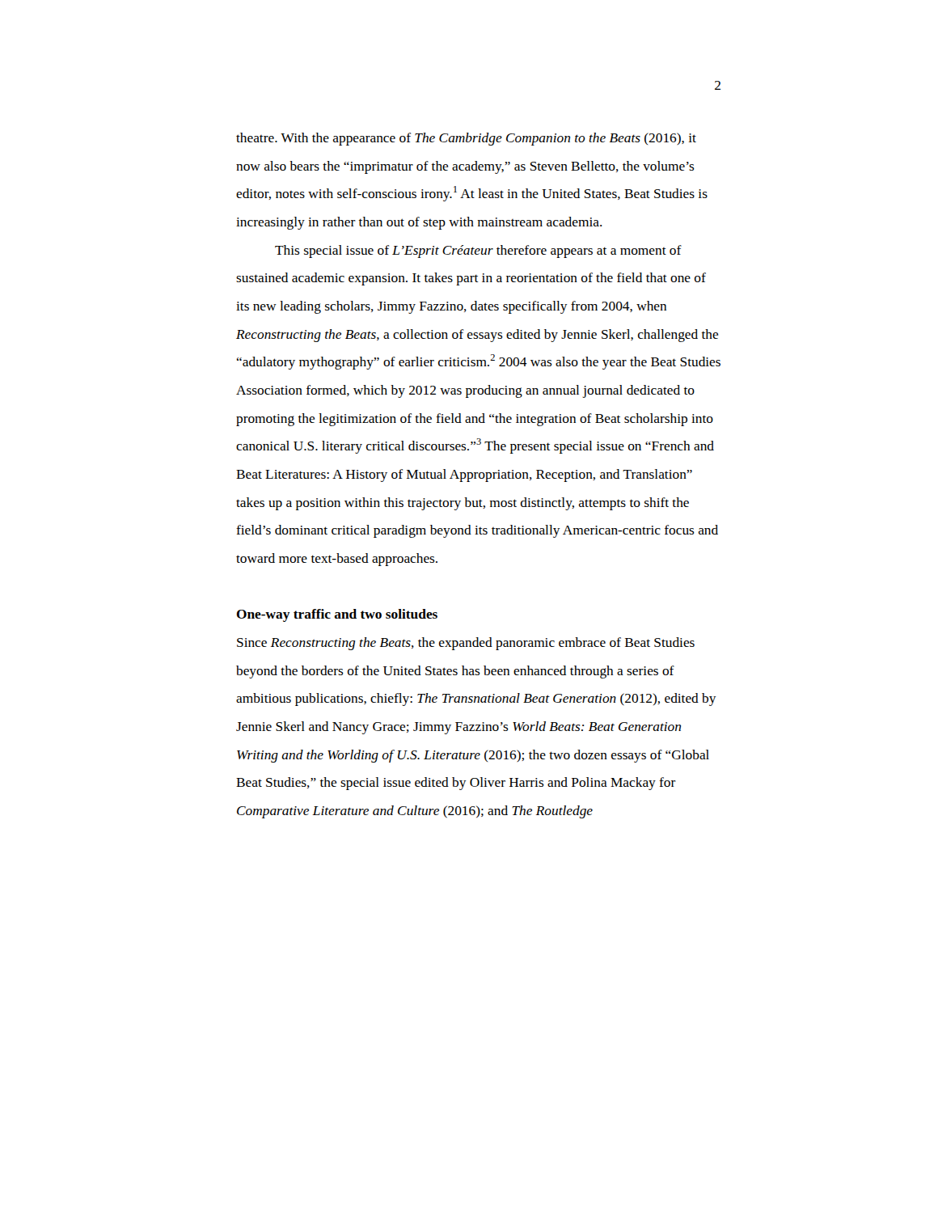2
theatre. With the appearance of The Cambridge Companion to the Beats (2016), it now also bears the “imprimatur of the academy,” as Steven Belletto, the volume’s editor, notes with self-conscious irony.1 At least in the United States, Beat Studies is increasingly in rather than out of step with mainstream academia.
This special issue of L’Esprit Créateur therefore appears at a moment of sustained academic expansion. It takes part in a reorientation of the field that one of its new leading scholars, Jimmy Fazzino, dates specifically from 2004, when Reconstructing the Beats, a collection of essays edited by Jennie Skerl, challenged the “adulatory mythography” of earlier criticism.2 2004 was also the year the Beat Studies Association formed, which by 2012 was producing an annual journal dedicated to promoting the legitimization of the field and “the integration of Beat scholarship into canonical U.S. literary critical discourses.”3 The present special issue on “French and Beat Literatures: A History of Mutual Appropriation, Reception, and Translation” takes up a position within this trajectory but, most distinctly, attempts to shift the field’s dominant critical paradigm beyond its traditionally American-centric focus and toward more text-based approaches.
One-way traffic and two solitudes
Since Reconstructing the Beats, the expanded panoramic embrace of Beat Studies beyond the borders of the United States has been enhanced through a series of ambitious publications, chiefly: The Transnational Beat Generation (2012), edited by Jennie Skerl and Nancy Grace; Jimmy Fazzino’s World Beats: Beat Generation Writing and the Worlding of U.S. Literature (2016); the two dozen essays of “Global Beat Studies,” the special issue edited by Oliver Harris and Polina Mackay for Comparative Literature and Culture (2016); and The Routledge